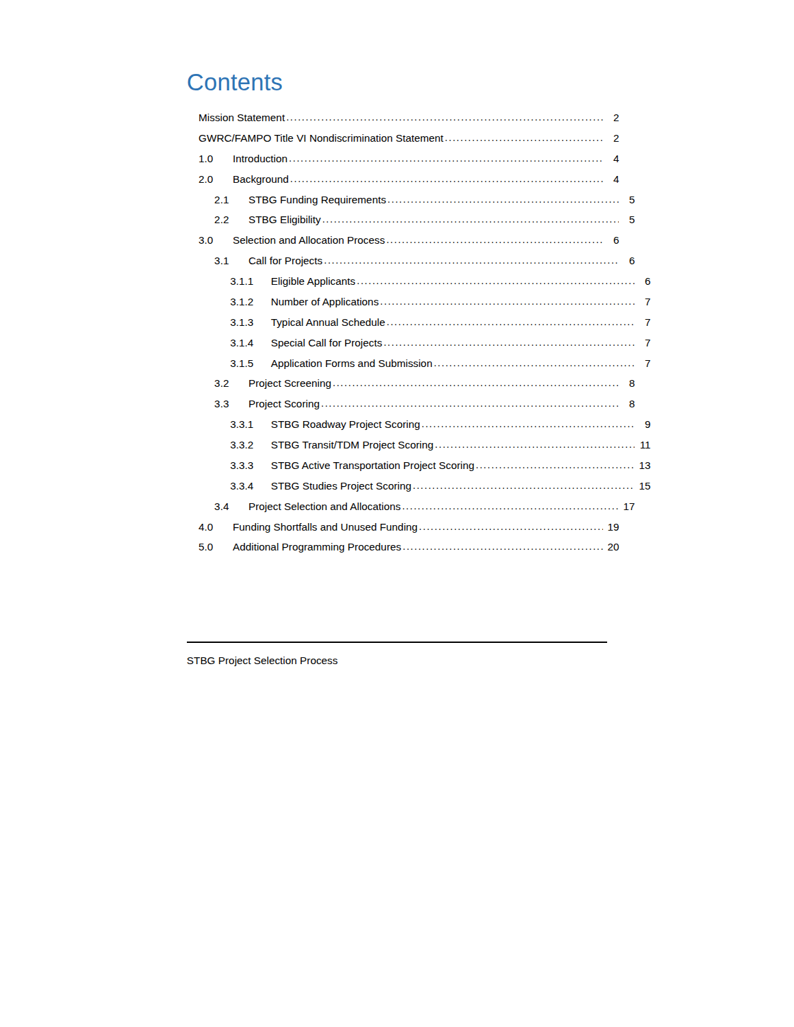Contents
Mission Statement ........................................................................................................................... 2
GWRC/FAMPO Title VI Nondiscrimination Statement ........................................................................... 2
1.0 Introduction ..................................................................................................................... 4
2.0 Background ...................................................................................................................... 4
2.1 STBG Funding Requirements ..................................................................................... 5
2.2 STBG Eligibility ....................................................................................................... 5
3.0 Selection and Allocation Process ................................................................................................. 6
3.1 Call for Projects ..................................................................................................... 6
3.1.1 Eligible Applicants .............................................................................................. 6
3.1.2 Number of Applications ..................................................................................... 7
3.1.3 Typical Annual Schedule .................................................................................... 7
3.1.4 Special Call for Projects ..................................................................................... 7
3.1.5 Application Forms and Submission ..................................................................... 7
3.2 Project Screening .................................................................................................. 8
3.3 Project Scoring ....................................................................................................... 8
3.3.1 STBG Roadway Project Scoring ........................................................................... 9
3.3.2 STBG Transit/TDM Project Scoring .................................................................. 11
3.3.3 STBG Active Transportation Project Scoring ..................................................... 13
3.3.4 STBG Studies Project Scoring ........................................................................... 15
3.4 Project Selection and Allocations ............................................................................. 17
4.0 Funding Shortfalls and Unused Funding ....................................................................................... 19
5.0 Additional Programming Procedures ............................................................................................. 20
STBG Project Selection Process